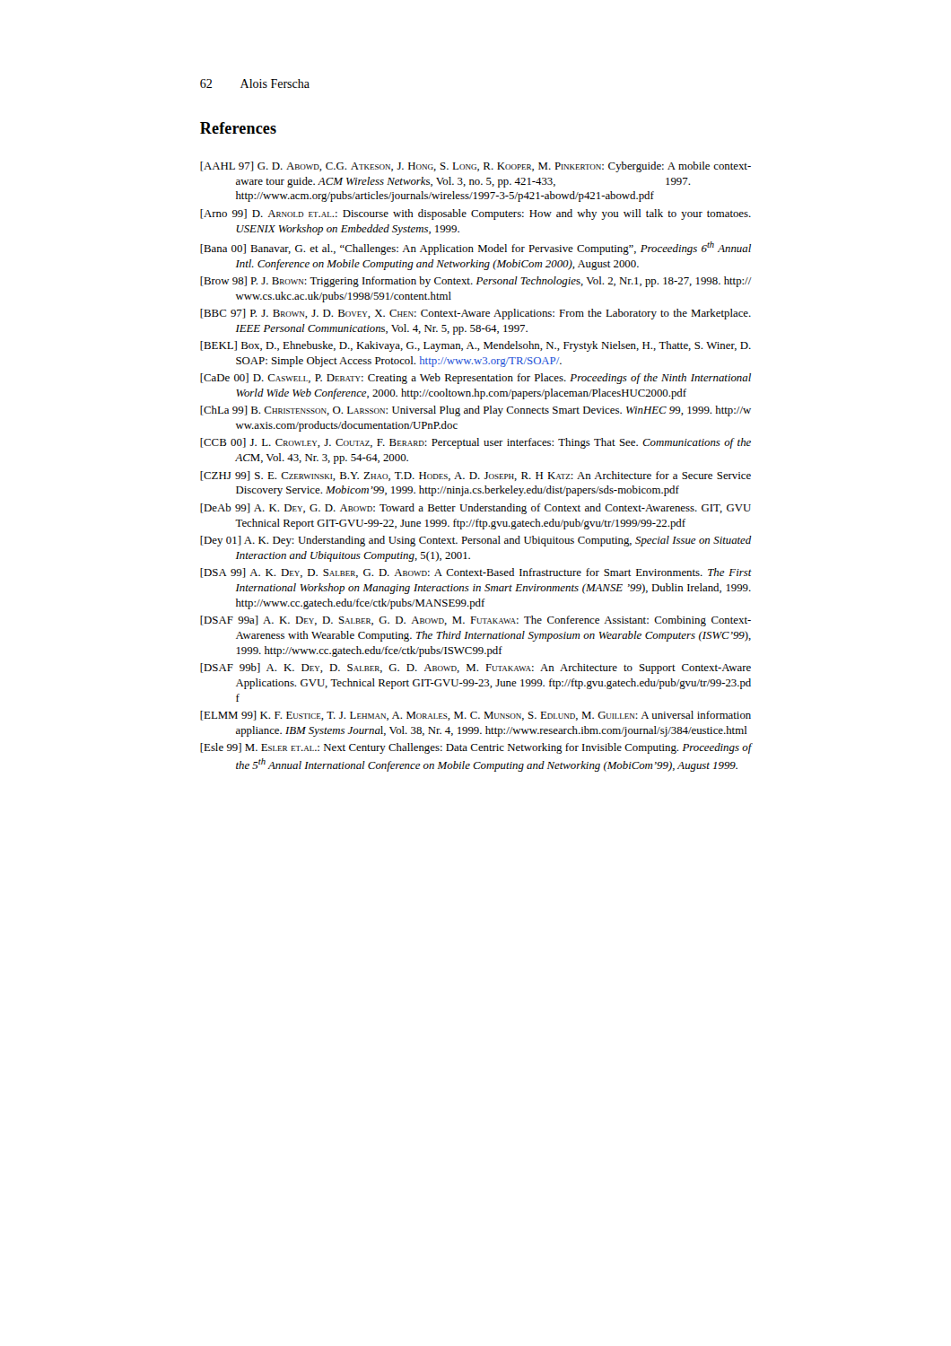62 Alois Ferscha
References
[AAHL 97] G. D. Abowd, C.G. Atkeson, J. Hong, S. Long, R. Kooper, M. Pinkerton: Cyberguide: A mobile context-aware tour guide. ACM Wireless Networks, Vol. 3, no. 5, pp. 421-433, 1997.
http://www.acm.org/pubs/articles/journals/wireless/1997-3-5/p421-abowd/p421-abowd.pdf
[Arno 99] D. Arnold et.al.: Discourse with disposable Computers: How and why you will talk to your tomatoes. USENIX Workshop on Embedded Systems, 1999.
[Bana 00] Banavar, G. et al., “Challenges: An Application Model for Pervasive Computing”, Proceedings 6th Annual Intl. Conference on Mobile Computing and Networking (MobiCom 2000), August 2000.
[Brow 98] P. J. Brown: Triggering Information by Context. Personal Technologies, Vol. 2, Nr.1, pp. 18-27, 1998. http://www.cs.ukc.ac.uk/pubs/1998/591/content.html
[BBC 97] P. J. Brown, J. D. Bovey, X. Chen: Context-Aware Applications: From the Laboratory to the Marketplace. IEEE Personal Communications, Vol. 4, Nr. 5, pp. 58-64, 1997.
[BEKL] Box, D., Ehnebuske, D., Kakivaya, G., Layman, A., Mendelsohn, N., Frystyk Nielsen, H., Thatte, S. Winer, D. SOAP: Simple Object Access Protocol. http://www.w3.org/TR/SOAP/.
[CaDe 00] D. Caswell, P. Debaty: Creating a Web Representation for Places. Proceedings of the Ninth International World Wide Web Conference, 2000. http://cooltown.hp.com/papers/placeman/PlacesHUC2000.pdf
[ChLa 99] B. Christensson, O. Larsson: Universal Plug and Play Connects Smart Devices. WinHEC 99, 1999. http://www.axis.com/products/documentation/UPnP.doc
[CCB 00] J. L. Crowley, J. Coutaz, F. Berard: Perceptual user interfaces: Things That See. Communications of the ACM, Vol. 43, Nr. 3, pp. 54-64, 2000.
[CZHJ 99] S. E. Czerwinski, B.Y. Zhao, T.D. Hodes, A. D. Joseph, R. H Katz: An Architecture for a Secure Service Discovery Service. Mobicom’99, 1999. http://ninja.cs.berkeley.edu/dist/papers/sds-mobicom.pdf
[DeAb 99] A. K. Dey, G. D. Abowd: Toward a Better Understanding of Context and Context-Awareness. GIT, GVU Technical Report GIT-GVU-99-22, June 1999. ftp://ftp.gvu.gatech.edu/pub/gvu/tr/1999/99-22.pdf
[Dey 01] A. K. Dey: Understanding and Using Context. Personal and Ubiquitous Computing, Special Issue on Situated Interaction and Ubiquitous Computing, 5(1), 2001.
[DSA 99] A. K. Dey, D. Salber, G. D. Abowd: A Context-Based Infrastructure for Smart Environments. The First International Workshop on Managing Interactions in Smart Environments (MANSE ’99), Dublin Ireland, 1999. http://www.cc.gatech.edu/fce/ctk/pubs/MANSE99.pdf
[DSAF 99a] A. K. Dey, D. Salber, G. D. Abowd, M. Futakawa: The Conference Assistant: Combining Context-Awareness with Wearable Computing. The Third International Symposium on Wearable Computers (ISWC’99), 1999. http://www.cc.gatech.edu/fce/ctk/pubs/ISWC99.pdf
[DSAF 99b] A. K. Dey, D. Salber, G. D. Abowd, M. Futakawa: An Architecture to Support Context-Aware Applications. GVU, Technical Report GIT-GVU-99-23, June 1999. ftp://ftp.gvu.gatech.edu/pub/gvu/tr/99-23.pdf
[ELMM 99] K. F. Eustice, T. J. Lehman, A. Morales, M. C. Munson, S. Edlund, M. Guillen: A universal information appliance. IBM Systems Journal, Vol. 38, Nr. 4, 1999. http://www.research.ibm.com/journal/sj/384/eustice.html
[Esle 99] M. Esler et.al.: Next Century Challenges: Data Centric Networking for Invisible Computing. Proceedings of the 5th Annual International Conference on Mobile Computing and Networking (MobiCom’99), August 1999.